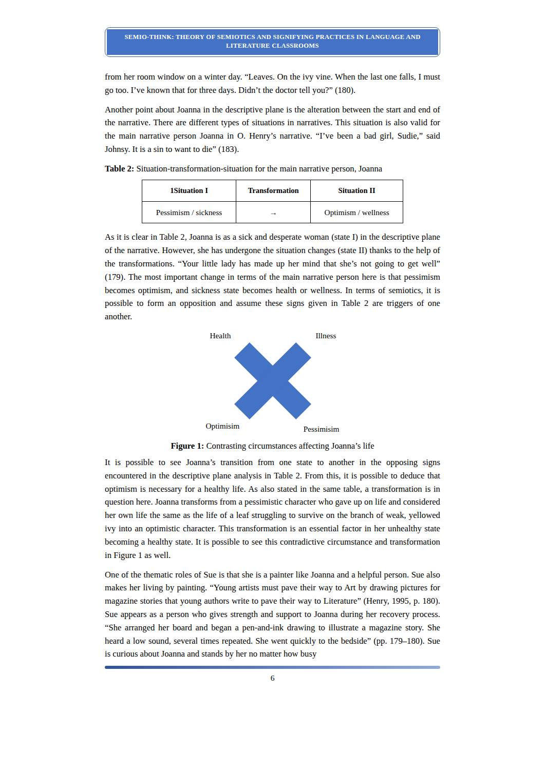Semio-Think: Theory of Semiotics and Signifying Practices in Language and Literature Classrooms
from her room window on a winter day. “Leaves. On the ivy vine. When the last one falls, I must go too. I’ve known that for three days. Didn’t the doctor tell you?” (180).
Another point about Joanna in the descriptive plane is the alteration between the start and end of the narrative. There are different types of situations in narratives. This situation is also valid for the main narrative person Joanna in O. Henry’s narrative. “I’ve been a bad girl, Sudie,” said Johnsy. It is a sin to want to die” (183).
Table 2: Situation-transformation-situation for the main narrative person, Joanna
| 1Situation I | Transformation | Situation II |
| --- | --- | --- |
| Pessimism / sickness | → | Optimism / wellness |
As it is clear in Table 2, Joanna is as a sick and desperate woman (state I) in the descriptive plane of the narrative. However, she has undergone the situation changes (state II) thanks to the help of the transformations. “Your little lady has made up her mind that she’s not going to get well” (179). The most important change in terms of the main narrative person here is that pessimism becomes optimism, and sickness state becomes health or wellness. In terms of semiotics, it is possible to form an opposition and assume these signs given in Table 2 are triggers of one another.
Health Illness
Optimisim Pessimisim
Figure 1: Contrasting circumstances affecting Joanna’s life
It is possible to see Joanna’s transition from one state to another in the opposing signs encountered in the descriptive plane analysis in Table 2. From this, it is possible to deduce that optimism is necessary for a healthy life. As also stated in the same table, a transformation is in question here. Joanna transforms from a pessimistic character who gave up on life and considered her own life the same as the life of a leaf struggling to survive on the branch of weak, yellowed ivy into an optimistic character. This transformation is an essential factor in her unhealthy state becoming a healthy state. It is possible to see this contradictive circumstance and transformation in Figure 1 as well.
One of the thematic roles of Sue is that she is a painter like Joanna and a helpful person. Sue also makes her living by painting. “Young artists must pave their way to Art by drawing pictures for magazine stories that young authors write to pave their way to Literature” (Henry, 1995, p. 180). Sue appears as a person who gives strength and support to Joanna during her recovery process. “She arranged her board and began a pen-and-ink drawing to illustrate a magazine story. She heard a low sound, several times repeated. She went quickly to the bedside” (pp. 179–180). Sue is curious about Joanna and stands by her no matter how busy
6